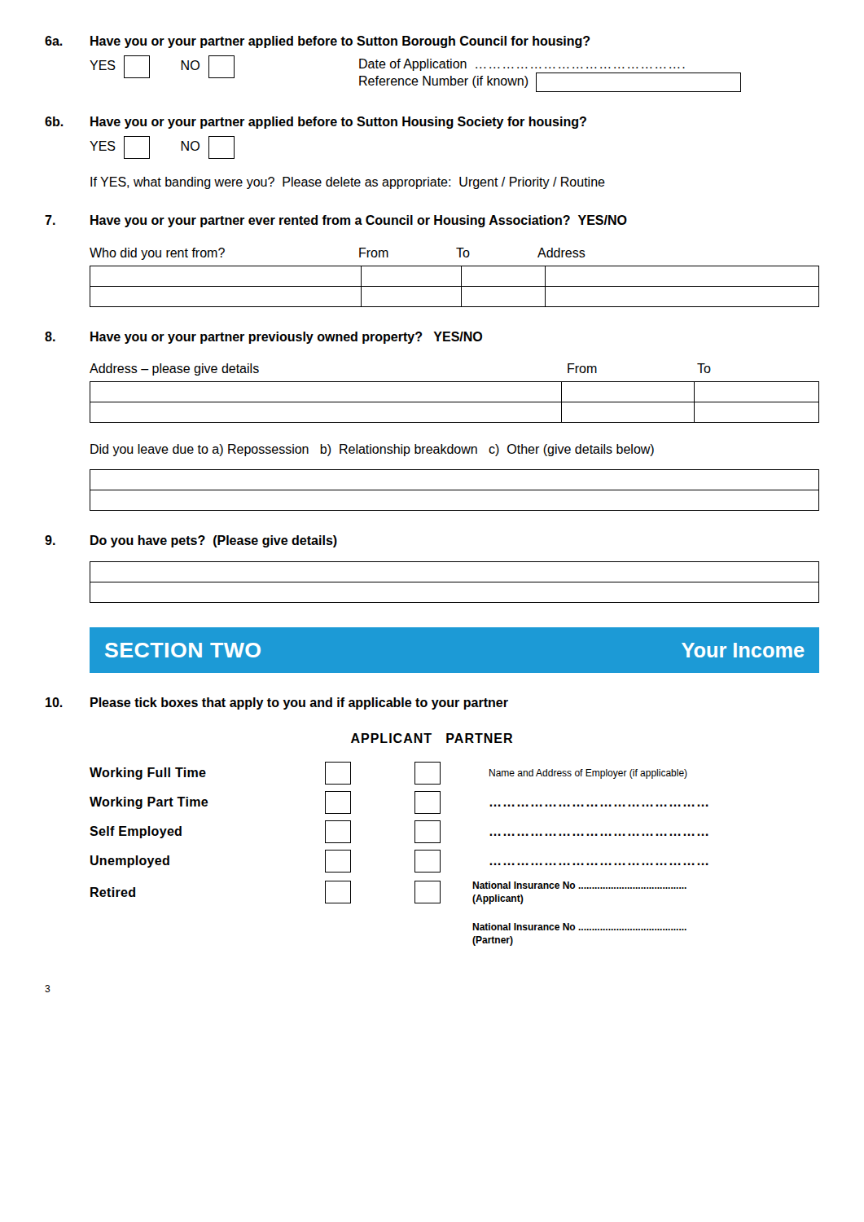6a.
Have you or your partner applied before to Sutton Borough Council for housing?
YES NO
Date of Application ……………………………………….
Reference Number (if known)
6b.
Have you or your partner applied before to Sutton Housing Society for housing?
YES NO
If YES, what banding were you? Please delete as appropriate: Urgent / Priority / Routine
7.
Have you or your partner ever rented from a Council or Housing Association? YES/NO
Who did you rent from?
From
To
Address
8.
Have you or your partner previously owned property? YES/NO
Address – please give details
From
To
Did you leave due to a) Repossession b) Relationship breakdown c) Other (give details below)
9.
Do you have pets? (Please give details)
SECTION TWO
Your Income
10.
Please tick boxes that apply to you and if applicable to your partner
APPLICANT PARTNER
| Working Full Time | | | Name and Address of Employer (if applicable) |
| Working Part Time | | | ………………………………………… |
| Self Employed | | | ………………………………………… |
| Unemployed | | | ………………………………………… |
| Retired | | | National Insurance No ........................................ (Applicant) |
| | | | National Insurance No ........................................ (Partner) |
3